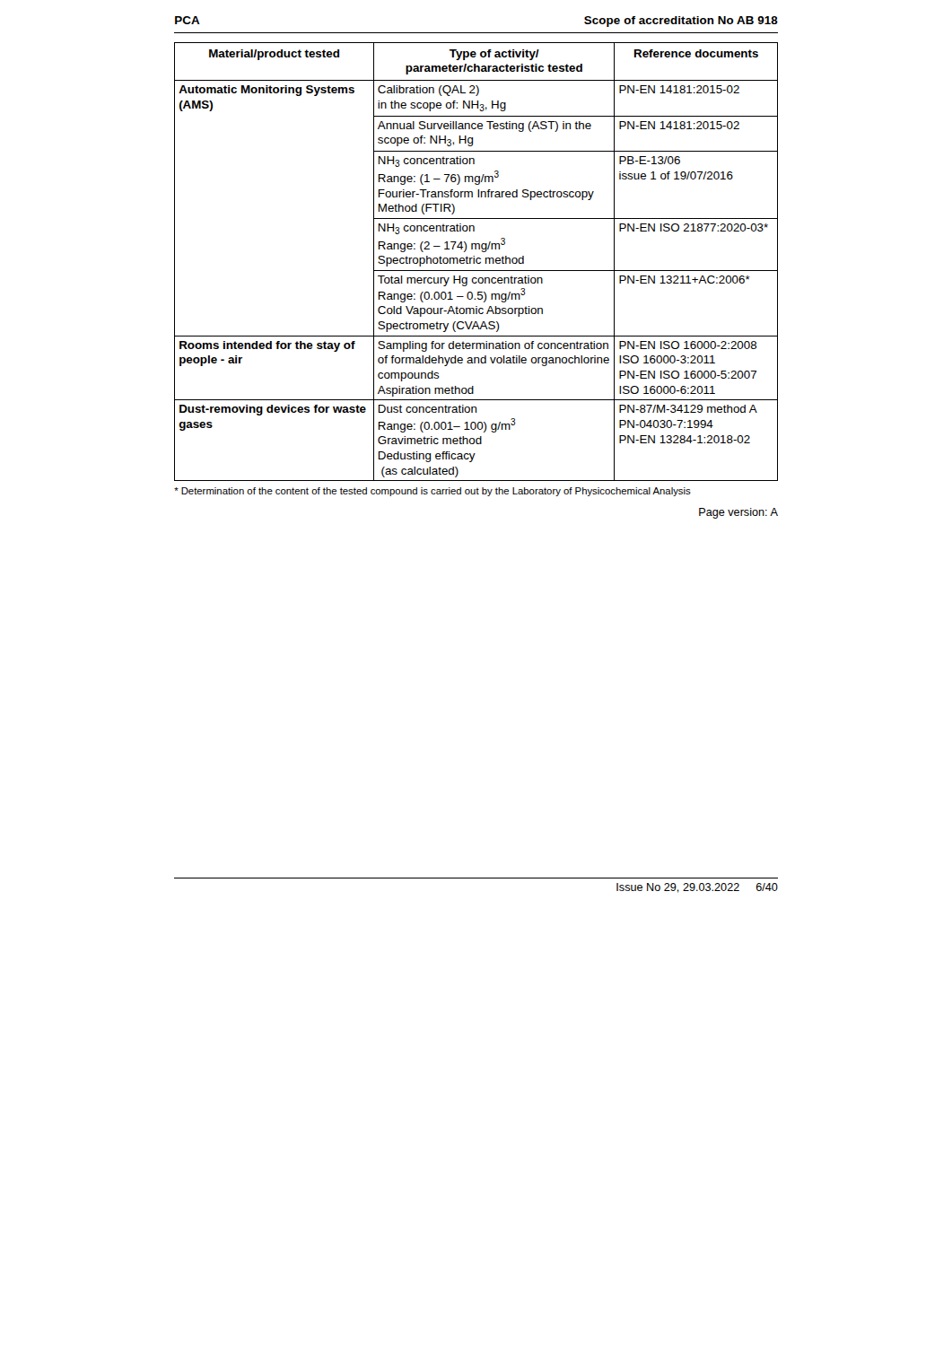PCA
Scope of accreditation No AB 918
| Material/product tested | Type of activity/ parameter/characteristic tested | Reference documents |
| --- | --- | --- |
| Automatic Monitoring Systems (AMS) | Calibration (QAL 2) in the scope of: NH 3 , Hg | PN-EN 14181:2015-02 |
| Annual Surveillance Testing (AST) in the scope of: NH 3 , Hg | PN-EN 14181:2015-02 |
| NH 3 concentration Range: (1 – 76) mg/m 3 Fourier-Transform Infrared Spectroscopy Method (FTIR) | PB-E-13/06 issue 1 of 19/07/2016 |
| NH 3 concentration Range: (2 – 174) mg/m 3 Spectrophotometric method | PN-EN ISO 21877:2020-03* |
| Total mercury Hg concentration Range: (0.001 – 0.5) mg/m 3 Cold Vapour-Atomic Absorption Spectrometry (CVAAS) | PN-EN 13211+AC:2006* |
| Rooms intended for the stay of people - air | Sampling for determination of concentration of formaldehyde and volatile organochlorine compounds Aspiration method | PN-EN ISO 16000-2:2008 ISO 16000-3:2011 PN-EN ISO 16000-5:2007 ISO 16000-6:2011 |
| Dust-removing devices for waste gases | Dust concentration Range: (0.001– 100) g/m 3 Gravimetric method Dedusting efficacy (as calculated) | PN-87/M-34129 method A PN-04030-7:1994 PN-EN 13284-1:2018-02 |
* Determination of the content of the tested compound is carried out by the Laboratory of Physicochemical Analysis
Page version: A
Issue No 29, 29.03.20226/40